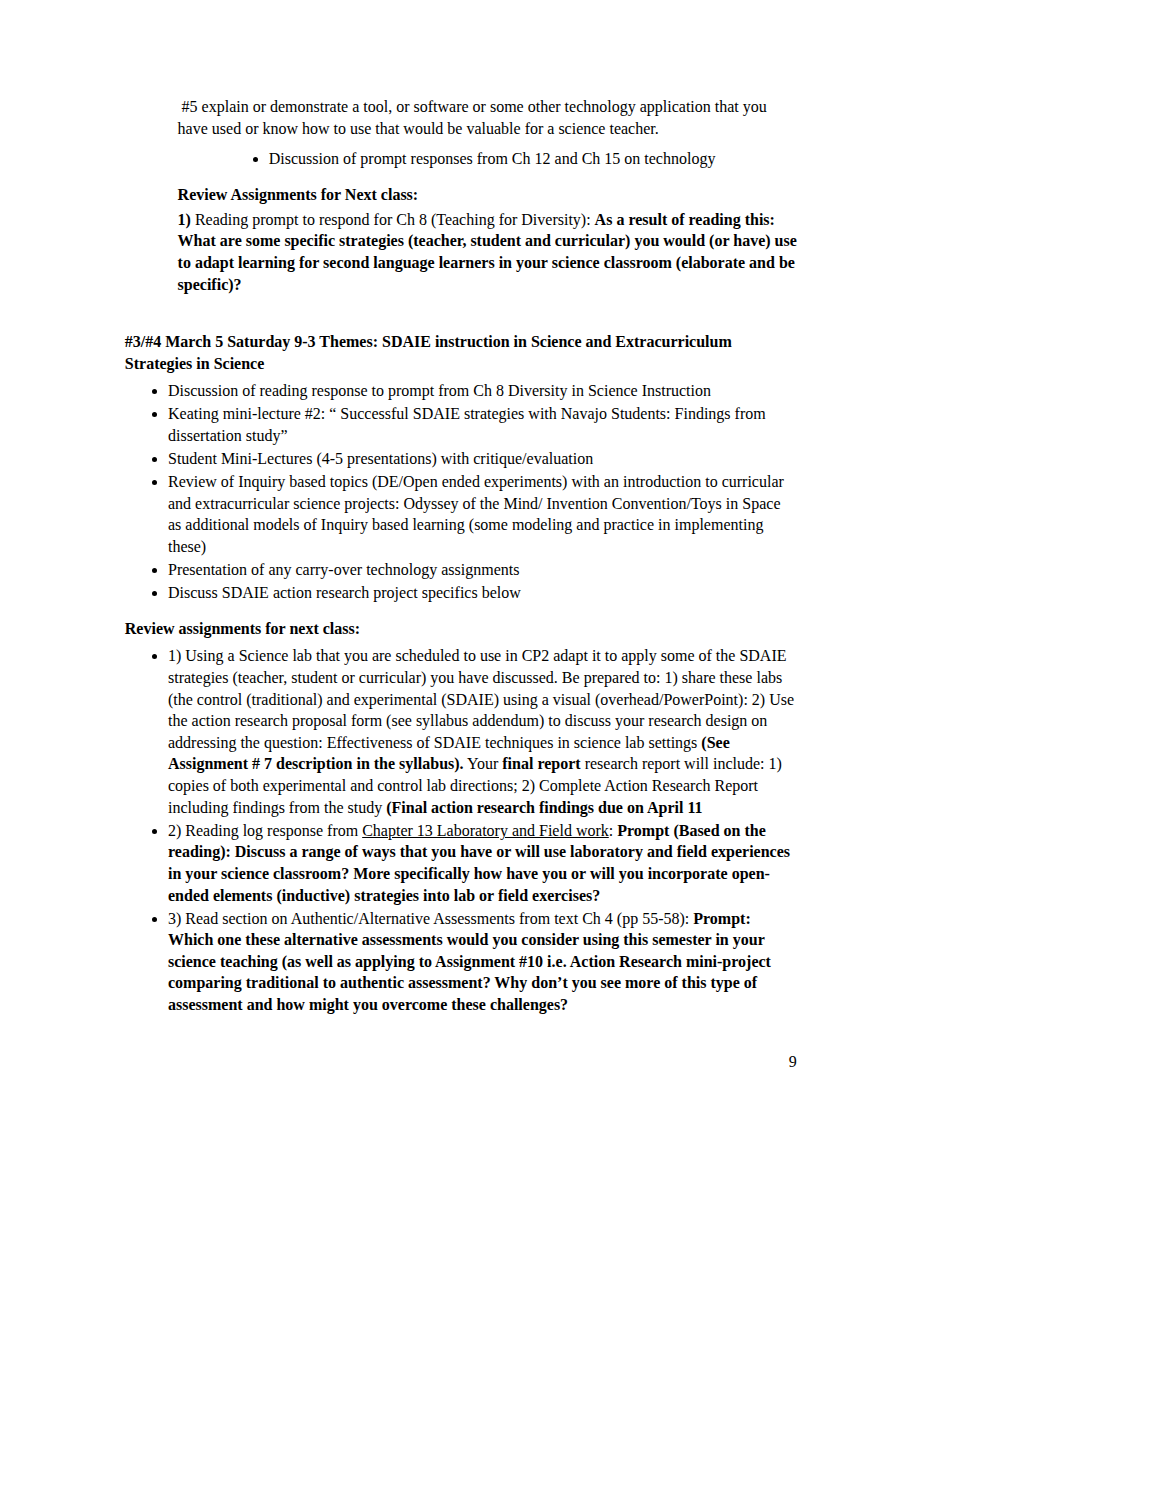#5 explain or demonstrate a tool, or software or some other technology application that you have used or know how to use that would be valuable for a science teacher.
Discussion of prompt responses from Ch 12 and Ch 15 on technology
Review Assignments for Next class:
1) Reading prompt to respond for Ch 8 (Teaching for Diversity): As a result of reading this: What are some specific strategies (teacher, student and curricular) you would (or have) use to adapt learning for second language learners in your science classroom (elaborate and be specific)?
#3/#4 March 5 Saturday 9-3 Themes: SDAIE instruction in Science and Extracurriculum Strategies in Science
Discussion of reading response to prompt from Ch 8 Diversity in Science Instruction
Keating mini-lecture #2: “ Successful SDAIE strategies with Navajo Students: Findings from dissertation study”
Student Mini-Lectures (4-5 presentations) with critique/evaluation
Review of Inquiry based topics (DE/Open ended experiments) with an introduction to curricular and extracurricular science projects: Odyssey of the Mind/ Invention Convention/Toys in Space as additional models of Inquiry based learning (some modeling and practice in implementing these)
Presentation of any carry-over technology assignments
Discuss SDAIE action research project specifics below
Review assignments for next class:
1) Using a Science lab that you are scheduled to use in CP2 adapt it to apply some of the SDAIE strategies (teacher, student or curricular) you have discussed. Be prepared to: 1) share these labs (the control (traditional) and experimental (SDAIE) using a visual (overhead/PowerPoint): 2) Use the action research proposal form (see syllabus addendum) to discuss your research design on addressing the question: Effectiveness of SDAIE techniques in science lab settings (See Assignment # 7 description in the syllabus). Your final report research report will include: 1) copies of both experimental and control lab directions; 2) Complete Action Research Report including findings from the study (Final action research findings due on April 11
2) Reading log response from Chapter 13 Laboratory and Field work: Prompt (Based on the reading): Discuss a range of ways that you have or will use laboratory and field experiences in your science classroom? More specifically how have you or will you incorporate open-ended elements (inductive) strategies into lab or field exercises?
3) Read section on Authentic/Alternative Assessments from text Ch 4 (pp 55-58): Prompt: Which one these alternative assessments would you consider using this semester in your science teaching (as well as applying to Assignment #10 i.e. Action Research mini-project comparing traditional to authentic assessment? Why don’t you see more of this type of assessment and how might you overcome these challenges?
9